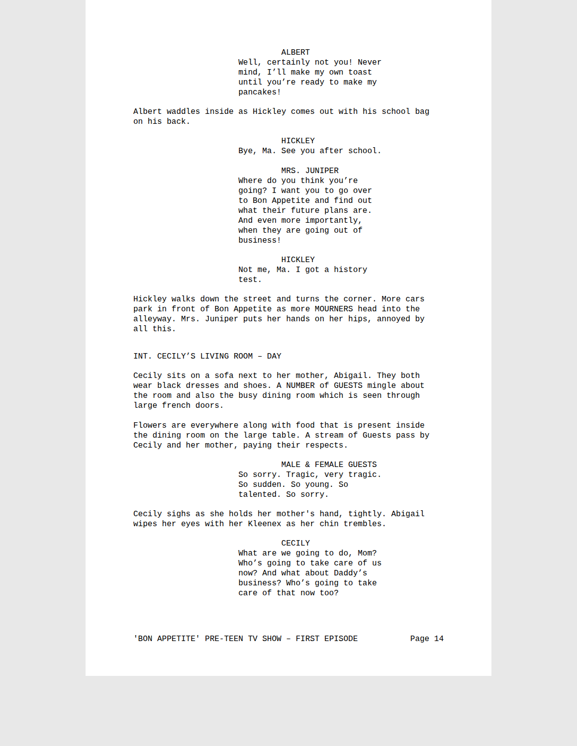Albert
Well, certainly not you! Never mind, I’ll make my own toast until you’re ready to make my pancakes!
Albert waddles inside as Hickley comes out with his school bag on his back.
Hickley
Bye, Ma. See you after school.
Mrs. Juniper
Where do you think you’re going? I want you to go over to Bon Appetite and find out what their future plans are. And even more importantly, when they are going out of business!
Hickley
Not me, Ma. I got a history test.
Hickley walks down the street and turns the corner. More cars park in front of Bon Appetite as more MOURNERS head into the alleyway. Mrs. Juniper puts her hands on her hips, annoyed by all this.
INT. CECILY’S LIVING ROOM – DAY
Cecily sits on a sofa next to her mother, Abigail. They both wear black dresses and shoes. A NUMBER of GUESTS mingle about the room and also the busy dining room which is seen through large french doors.
Flowers are everywhere along with food that is present inside the dining room on the large table. A stream of Guests pass by Cecily and her mother, paying their respects.
Male & Female Guests
So sorry. Tragic, very tragic. So sudden. So young. So talented. So sorry.
Cecily sighs as she holds her mother's hand, tightly. Abigail wipes her eyes with her Kleenex as her chin trembles.
Cecily
What are we going to do, Mom? Who’s going to take care of us now? And what about Daddy’s business? Who’s going to take care of that now too?
'Bon Appetite' Pre-Teen TV Show – First Episode Page 14